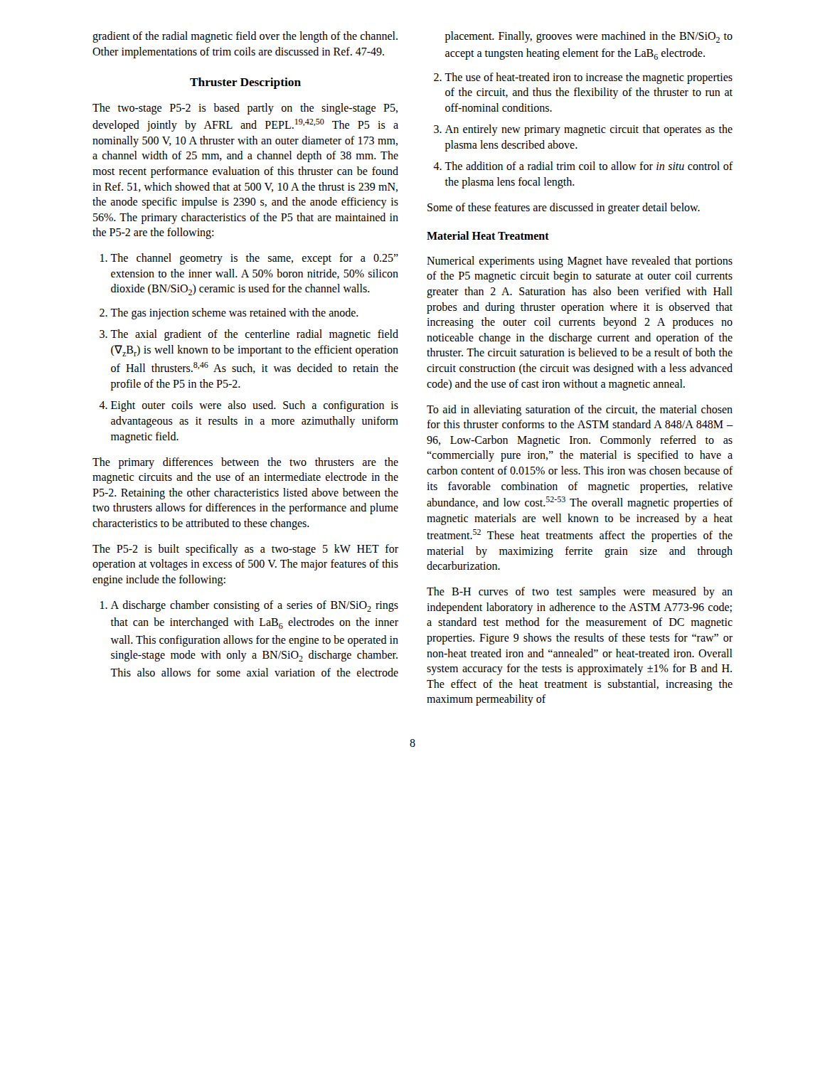gradient of the radial magnetic field over the length of the channel. Other implementations of trim coils are discussed in Ref. 47-49.
Thruster Description
The two-stage P5-2 is based partly on the single-stage P5, developed jointly by AFRL and PEPL.19,42,50 The P5 is a nominally 500 V, 10 A thruster with an outer diameter of 173 mm, a channel width of 25 mm, and a channel depth of 38 mm. The most recent performance evaluation of this thruster can be found in Ref. 51, which showed that at 500 V, 10 A the thrust is 239 mN, the anode specific impulse is 2390 s, and the anode efficiency is 56%. The primary characteristics of the P5 that are maintained in the P5-2 are the following:
The channel geometry is the same, except for a 0.25” extension to the inner wall. A 50% boron nitride, 50% silicon dioxide (BN/SiO2) ceramic is used for the channel walls.
The gas injection scheme was retained with the anode.
The axial gradient of the centerline radial magnetic field (∇zBr) is well known to be important to the efficient operation of Hall thrusters.8,46 As such, it was decided to retain the profile of the P5 in the P5-2.
Eight outer coils were also used. Such a configuration is advantageous as it results in a more azimuthally uniform magnetic field.
The primary differences between the two thrusters are the magnetic circuits and the use of an intermediate electrode in the P5-2. Retaining the other characteristics listed above between the two thrusters allows for differences in the performance and plume characteristics to be attributed to these changes.
The P5-2 is built specifically as a two-stage 5 kW HET for operation at voltages in excess of 500 V. The major features of this engine include the following:
A discharge chamber consisting of a series of BN/SiO2 rings that can be interchanged with LaB6 electrodes on the inner wall. This configuration allows for the engine to be operated in single-stage mode with only a BN/SiO2 discharge chamber. This also allows for some axial variation of the electrode placement. Finally, grooves were machined in the BN/SiO2 to accept a tungsten heating element for the LaB6 electrode.
The use of heat-treated iron to increase the magnetic properties of the circuit, and thus the flexibility of the thruster to run at off-nominal conditions.
An entirely new primary magnetic circuit that operates as the plasma lens described above.
The addition of a radial trim coil to allow for in situ control of the plasma lens focal length.
Some of these features are discussed in greater detail below.
Material Heat Treatment
Numerical experiments using Magnet have revealed that portions of the P5 magnetic circuit begin to saturate at outer coil currents greater than 2 A. Saturation has also been verified with Hall probes and during thruster operation where it is observed that increasing the outer coil currents beyond 2 A produces no noticeable change in the discharge current and operation of the thruster. The circuit saturation is believed to be a result of both the circuit construction (the circuit was designed with a less advanced code) and the use of cast iron without a magnetic anneal.
To aid in alleviating saturation of the circuit, the material chosen for this thruster conforms to the ASTM standard A 848/A 848M – 96, Low-Carbon Magnetic Iron. Commonly referred to as “commercially pure iron,” the material is specified to have a carbon content of 0.015% or less. This iron was chosen because of its favorable combination of magnetic properties, relative abundance, and low cost.52-53 The overall magnetic properties of magnetic materials are well known to be increased by a heat treatment.52 These heat treatments affect the properties of the material by maximizing ferrite grain size and through decarburization.
The B-H curves of two test samples were measured by an independent laboratory in adherence to the ASTM A773-96 code; a standard test method for the measurement of DC magnetic properties. Figure 9 shows the results of these tests for “raw” or non-heat treated iron and “annealed” or heat-treated iron. Overall system accuracy for the tests is approximately ±1% for B and H. The effect of the heat treatment is substantial, increasing the maximum permeability of
8